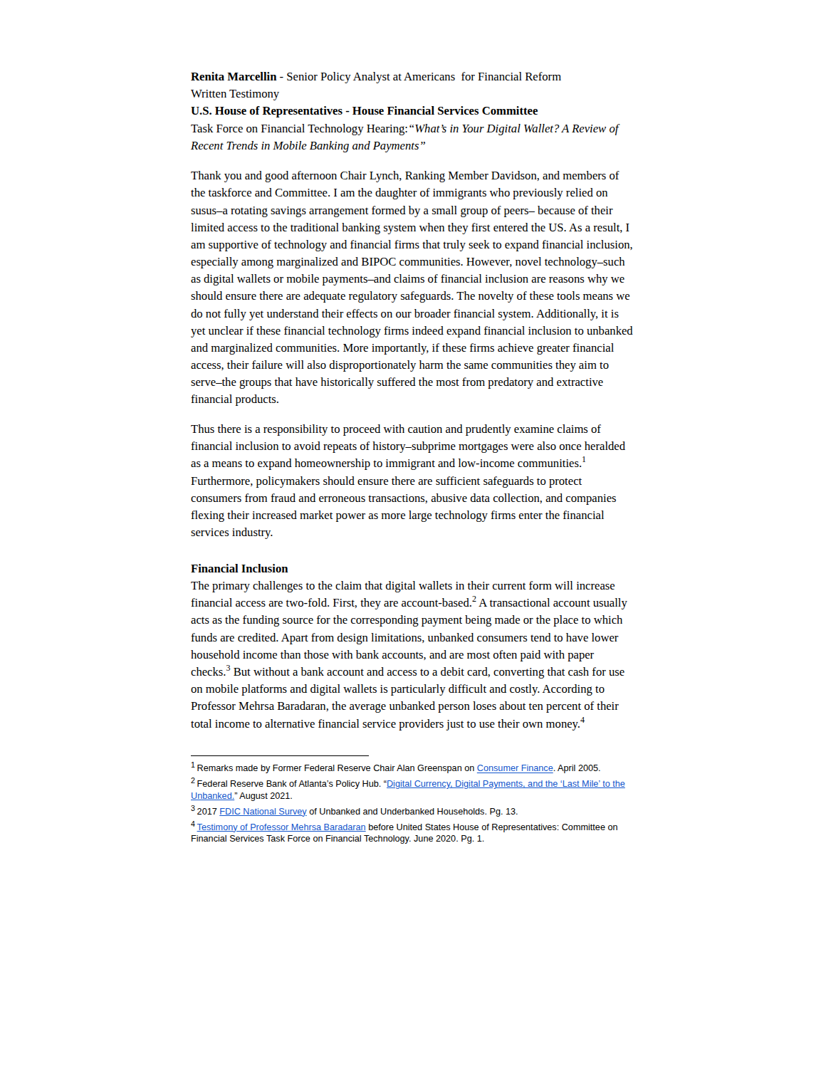Renita Marcellin - Senior Policy Analyst at Americans for Financial Reform
Written Testimony
U.S. House of Representatives - House Financial Services Committee
Task Force on Financial Technology Hearing:“What’s in Your Digital Wallet? A Review of Recent Trends in Mobile Banking and Payments”
Thank you and good afternoon Chair Lynch, Ranking Member Davidson, and members of the taskforce and Committee. I am the daughter of immigrants who previously relied on susus–a rotating savings arrangement formed by a small group of peers– because of their limited access to the traditional banking system when they first entered the US. As a result, I am supportive of technology and financial firms that truly seek to expand financial inclusion, especially among marginalized and BIPOC communities. However, novel technology–such as digital wallets or mobile payments–and claims of financial inclusion are reasons why we should ensure there are adequate regulatory safeguards. The novelty of these tools means we do not fully yet understand their effects on our broader financial system. Additionally, it is yet unclear if these financial technology firms indeed expand financial inclusion to unbanked and marginalized communities. More importantly, if these firms achieve greater financial access, their failure will also disproportionately harm the same communities they aim to serve–the groups that have historically suffered the most from predatory and extractive financial products.
Thus there is a responsibility to proceed with caution and prudently examine claims of financial inclusion to avoid repeats of history–subprime mortgages were also once heralded as a means to expand homeownership to immigrant and low-income communities.1 Furthermore, policymakers should ensure there are sufficient safeguards to protect consumers from fraud and erroneous transactions, abusive data collection, and companies flexing their increased market power as more large technology firms enter the financial services industry.
Financial Inclusion
The primary challenges to the claim that digital wallets in their current form will increase financial access are two-fold. First, they are account-based.2 A transactional account usually acts as the funding source for the corresponding payment being made or the place to which funds are credited. Apart from design limitations, unbanked consumers tend to have lower household income than those with bank accounts, and are most often paid with paper checks.3 But without a bank account and access to a debit card, converting that cash for use on mobile platforms and digital wallets is particularly difficult and costly. According to Professor Mehrsa Baradaran, the average unbanked person loses about ten percent of their total income to alternative financial service providers just to use their own money.4
1 Remarks made by Former Federal Reserve Chair Alan Greenspan on Consumer Finance. April 2005.
2 Federal Reserve Bank of Atlanta’s Policy Hub. “Digital Currency, Digital Payments, and the ‘Last Mile’ to the Unbanked.” August 2021.
32017 FDIC National Survey of Unbanked and Underbanked Households. Pg. 13.
4 Testimony of Professor Mehrsa Baradaran before United States House of Representatives: Committee on Financial Services Task Force on Financial Technology. June 2020. Pg. 1.